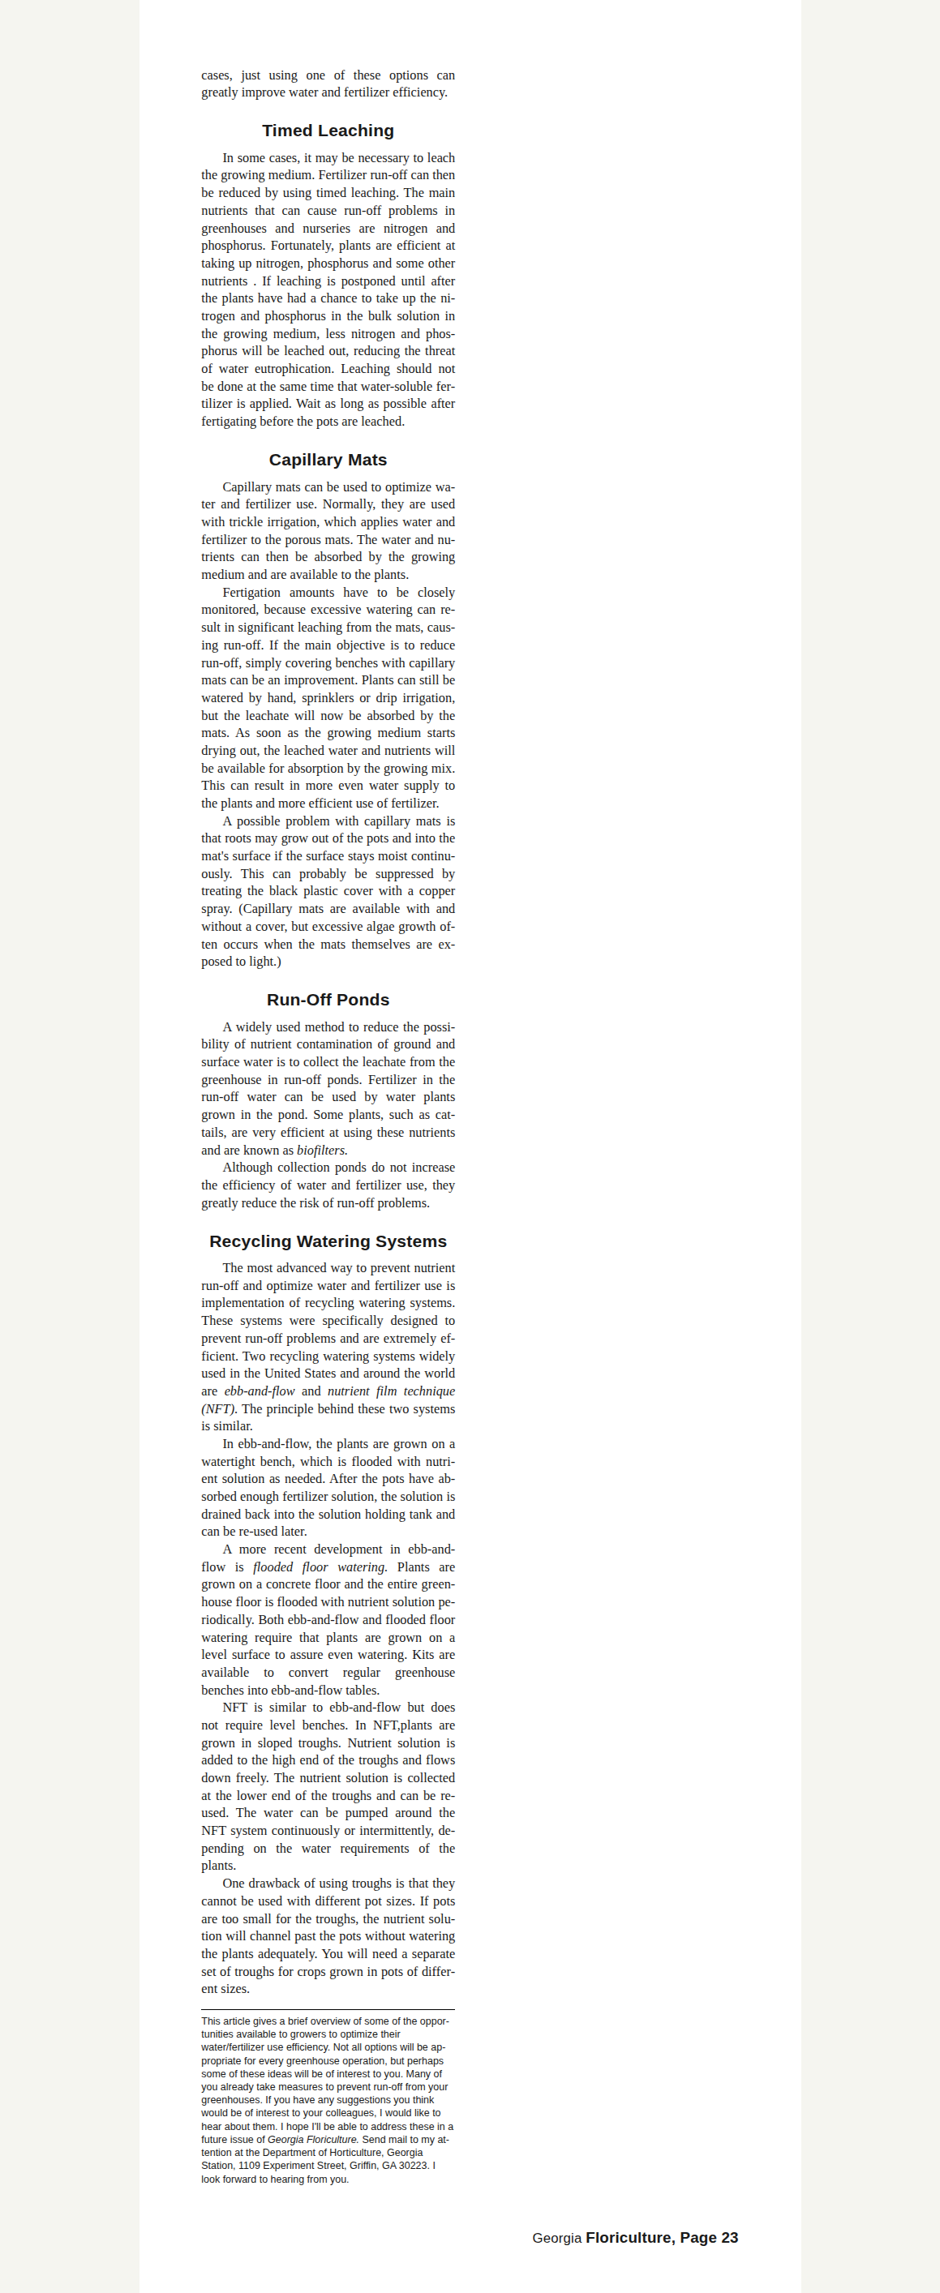cases, just using one of these options can greatly improve water and fertilizer efficiency.
Timed Leaching
In some cases, it may be necessary to leach the growing medium. Fertilizer run-off can then be reduced by using timed leaching. The main nutrients that can cause run-off problems in greenhouses and nurseries are nitrogen and phosphorus. Fortunately, plants are efficient at taking up nitrogen, phosphorus and some other nutrients . If leaching is postponed until after the plants have had a chance to take up the nitrogen and phosphorus in the bulk solution in the growing medium, less nitrogen and phosphorus will be leached out, reducing the threat of water eutrophication. Leaching should not be done at the same time that water-soluble fertilizer is applied. Wait as long as possible after fertigating before the pots are leached.
Capillary Mats
Capillary mats can be used to optimize water and fertilizer use. Normally, they are used with trickle irrigation, which applies water and fertilizer to the porous mats. The water and nutrients can then be absorbed by the growing medium and are available to the plants.
Fertigation amounts have to be closely monitored, because excessive watering can result in significant leaching from the mats, causing run-off. If the main objective is to reduce run-off, simply covering benches with capillary mats can be an improvement. Plants can still be watered by hand, sprinklers or drip irrigation, but the leachate will now be absorbed by the mats. As soon as the growing medium starts drying out, the leached water and nutrients will be available for absorption by the growing mix. This can result in more even water supply to the plants and more efficient use of fertilizer.
A possible problem with capillary mats is that roots may grow out of the pots and into the mat's surface if the surface stays moist continuously. This can probably be suppressed by treating the black plastic cover with a copper spray. (Capillary mats are available with and without a cover, but excessive algae growth often occurs when the mats themselves are exposed to light.)
Run-Off Ponds
A widely used method to reduce the possibility of nutrient contamination of ground and surface water is to collect the leachate from the greenhouse in run-off ponds. Fertilizer in the run-off water can be used by water plants grown in the pond. Some plants, such as cattails, are very efficient at using these nutrients and are known as biofilters.
Although collection ponds do not increase the efficiency of water and fertilizer use, they greatly reduce the risk of run-off problems.
Recycling Watering Systems
The most advanced way to prevent nutrient run-off and optimize water and fertilizer use is implementation of recycling watering systems. These systems were specifically designed to prevent run-off problems and are extremely efficient. Two recycling watering systems widely used in the United States and around the world are ebb-and-flow and nutrient film technique (NFT). The principle behind these two systems is similar.
In ebb-and-flow, the plants are grown on a watertight bench, which is flooded with nutrient solution as needed. After the pots have absorbed enough fertilizer solution, the solution is drained back into the solution holding tank and can be re-used later.
A more recent development in ebb-and-flow is flooded floor watering. Plants are grown on a concrete floor and the entire greenhouse floor is flooded with nutrient solution periodically. Both ebb-and-flow and flooded floor watering require that plants are grown on a level surface to assure even watering. Kits are available to convert regular greenhouse benches into ebb-and-flow tables.
NFT is similar to ebb-and-flow but does not require level benches. In NFT,plants are grown in sloped troughs. Nutrient solution is added to the high end of the troughs and flows down freely. The nutrient solution is collected at the lower end of the troughs and can be re-used. The water can be pumped around the NFT system continuously or intermittently, depending on the water requirements of the plants.
One drawback of using troughs is that they cannot be used with different pot sizes. If pots are too small for the troughs, the nutrient solution will channel past the pots without watering the plants adequately. You will need a separate set of troughs for crops grown in pots of different sizes.
This article gives a brief overview of some of the opportunities available to growers to optimize their water/fertilizer use efficiency. Not all options will be appropriate for every greenhouse operation, but perhaps some of these ideas will be of interest to you. Many of you already take measures to prevent run-off from your greenhouses. If you have any suggestions you think would be of interest to your colleagues, I would like to hear about them. I hope I'll be able to address these in a future issue of Georgia Floriculture. Send mail to my attention at the Department of Horticulture, Georgia Station, 1109 Experiment Street, Griffin, GA 30223. I look forward to hearing from you.
Georgia Floriculture, Page 23